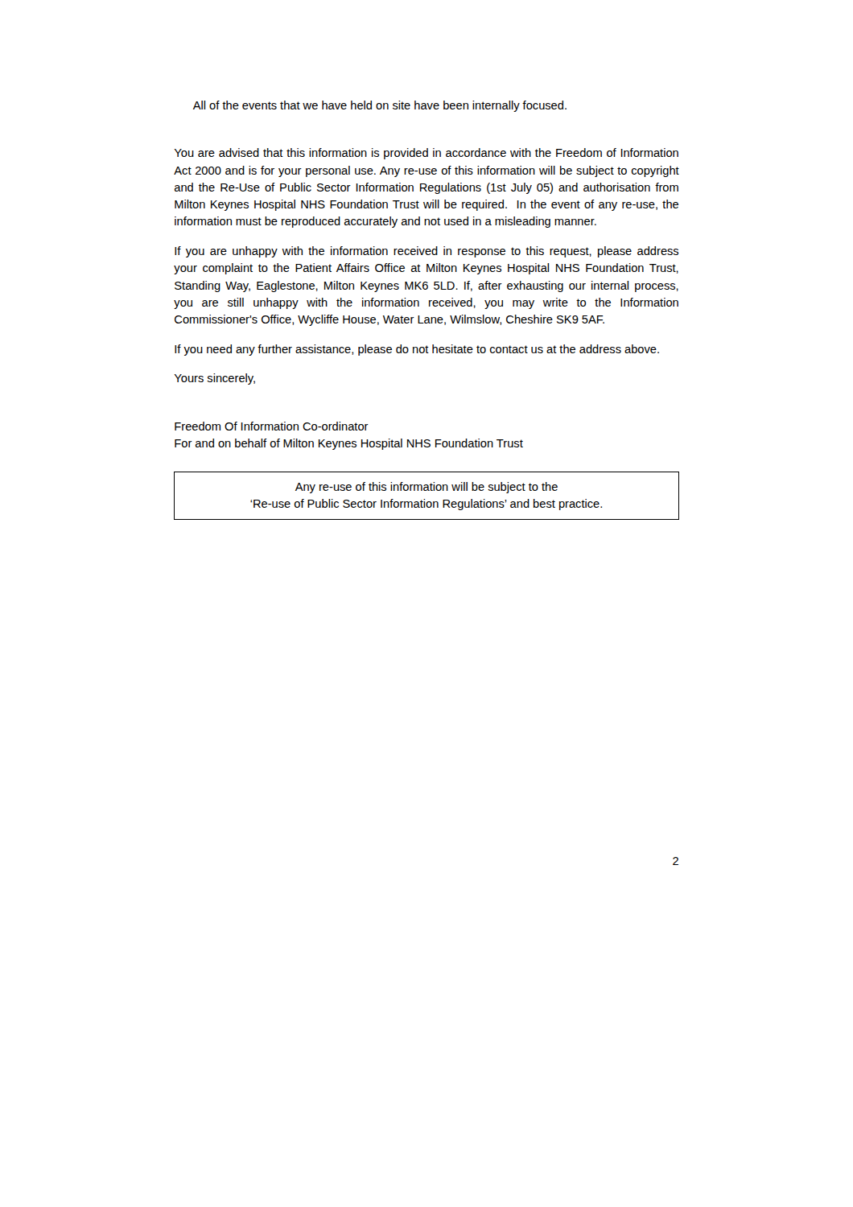All of the events that we have held on site have been internally focused.
You are advised that this information is provided in accordance with the Freedom of Information Act 2000 and is for your personal use. Any re-use of this information will be subject to copyright and the Re-Use of Public Sector Information Regulations (1st July 05) and authorisation from Milton Keynes Hospital NHS Foundation Trust will be required. In the event of any re-use, the information must be reproduced accurately and not used in a misleading manner.
If you are unhappy with the information received in response to this request, please address your complaint to the Patient Affairs Office at Milton Keynes Hospital NHS Foundation Trust, Standing Way, Eaglestone, Milton Keynes MK6 5LD. If, after exhausting our internal process, you are still unhappy with the information received, you may write to the Information Commissioner's Office, Wycliffe House, Water Lane, Wilmslow, Cheshire SK9 5AF.
If you need any further assistance, please do not hesitate to contact us at the address above.
Yours sincerely,
Freedom Of Information Co-ordinator
For and on behalf of Milton Keynes Hospital NHS Foundation Trust
Any re-use of this information will be subject to the
‘Re-use of Public Sector Information Regulations’ and best practice.
2